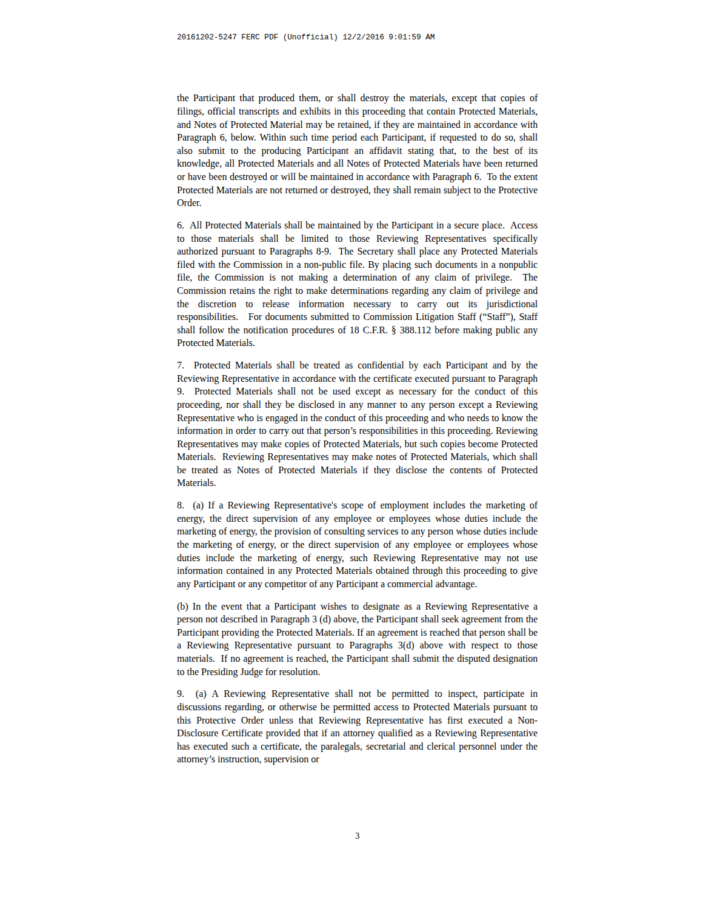20161202-5247 FERC PDF (Unofficial) 12/2/2016 9:01:59 AM
the Participant that produced them, or shall destroy the materials, except that copies of filings, official transcripts and exhibits in this proceeding that contain Protected Materials, and Notes of Protected Material may be retained, if they are maintained in accordance with Paragraph 6, below. Within such time period each Participant, if requested to do so, shall also submit to the producing Participant an affidavit stating that, to the best of its knowledge, all Protected Materials and all Notes of Protected Materials have been returned or have been destroyed or will be maintained in accordance with Paragraph 6. To the extent Protected Materials are not returned or destroyed, they shall remain subject to the Protective Order.
6. All Protected Materials shall be maintained by the Participant in a secure place. Access to those materials shall be limited to those Reviewing Representatives specifically authorized pursuant to Paragraphs 8-9. The Secretary shall place any Protected Materials filed with the Commission in a non-public file. By placing such documents in a nonpublic file, the Commission is not making a determination of any claim of privilege. The Commission retains the right to make determinations regarding any claim of privilege and the discretion to release information necessary to carry out its jurisdictional responsibilities. For documents submitted to Commission Litigation Staff (“Staff”), Staff shall follow the notification procedures of 18 C.F.R. § 388.112 before making public any Protected Materials.
7. Protected Materials shall be treated as confidential by each Participant and by the Reviewing Representative in accordance with the certificate executed pursuant to Paragraph 9. Protected Materials shall not be used except as necessary for the conduct of this proceeding, nor shall they be disclosed in any manner to any person except a Reviewing Representative who is engaged in the conduct of this proceeding and who needs to know the information in order to carry out that person’s responsibilities in this proceeding. Reviewing Representatives may make copies of Protected Materials, but such copies become Protected Materials. Reviewing Representatives may make notes of Protected Materials, which shall be treated as Notes of Protected Materials if they disclose the contents of Protected Materials.
8. (a) If a Reviewing Representative's scope of employment includes the marketing of energy, the direct supervision of any employee or employees whose duties include the marketing of energy, the provision of consulting services to any person whose duties include the marketing of energy, or the direct supervision of any employee or employees whose duties include the marketing of energy, such Reviewing Representative may not use information contained in any Protected Materials obtained through this proceeding to give any Participant or any competitor of any Participant a commercial advantage.
(b) In the event that a Participant wishes to designate as a Reviewing Representative a person not described in Paragraph 3 (d) above, the Participant shall seek agreement from the Participant providing the Protected Materials. If an agreement is reached that person shall be a Reviewing Representative pursuant to Paragraphs 3(d) above with respect to those materials. If no agreement is reached, the Participant shall submit the disputed designation to the Presiding Judge for resolution.
9. (a) A Reviewing Representative shall not be permitted to inspect, participate in discussions regarding, or otherwise be permitted access to Protected Materials pursuant to this Protective Order unless that Reviewing Representative has first executed a Non-Disclosure Certificate provided that if an attorney qualified as a Reviewing Representative has executed such a certificate, the paralegals, secretarial and clerical personnel under the attorney’s instruction, supervision or
3